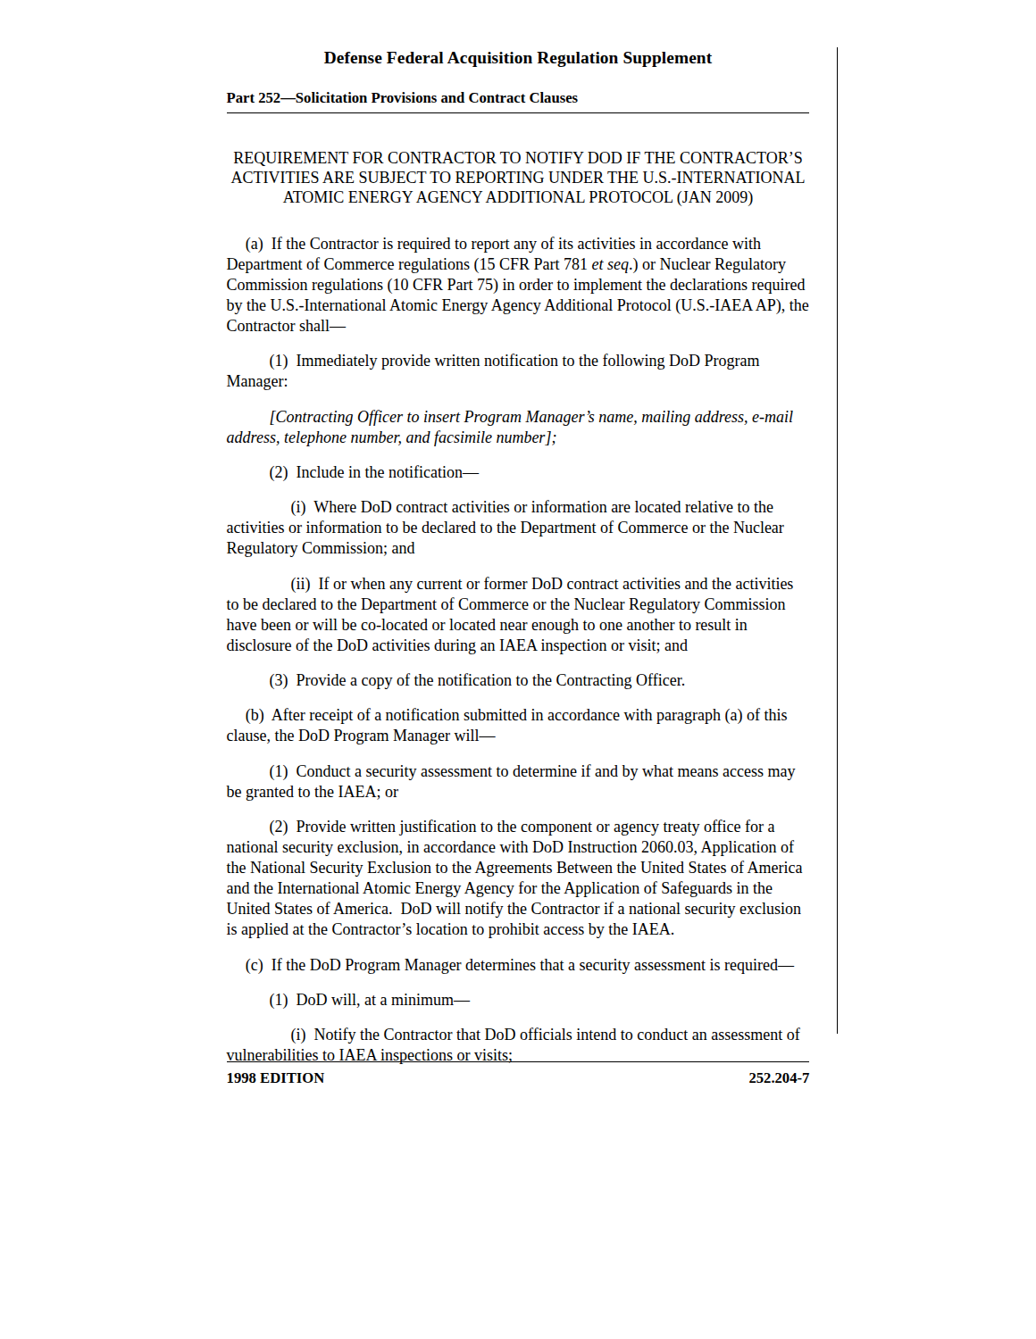Defense Federal Acquisition Regulation Supplement
Part 252—Solicitation Provisions and Contract Clauses
Requirement for Contractor to Notify DoD if the Contractor’s Activities are Subject to Reporting Under the U.S.-International Atomic Energy Agency Additional Protocol (Jan 2009)
(a) If the Contractor is required to report any of its activities in accordance with Department of Commerce regulations (15 CFR Part 781 et seq.) or Nuclear Regulatory Commission regulations (10 CFR Part 75) in order to implement the declarations required by the U.S.-International Atomic Energy Agency Additional Protocol (U.S.-IAEA AP), the Contractor shall—
(1) Immediately provide written notification to the following DoD Program Manager:
[Contracting Officer to insert Program Manager’s name, mailing address, e-mail address, telephone number, and facsimile number];
(2) Include in the notification—
(i) Where DoD contract activities or information are located relative to the activities or information to be declared to the Department of Commerce or the Nuclear Regulatory Commission; and
(ii) If or when any current or former DoD contract activities and the activities to be declared to the Department of Commerce or the Nuclear Regulatory Commission have been or will be co-located or located near enough to one another to result in disclosure of the DoD activities during an IAEA inspection or visit; and
(3) Provide a copy of the notification to the Contracting Officer.
(b) After receipt of a notification submitted in accordance with paragraph (a) of this clause, the DoD Program Manager will—
(1) Conduct a security assessment to determine if and by what means access may be granted to the IAEA; or
(2) Provide written justification to the component or agency treaty office for a national security exclusion, in accordance with DoD Instruction 2060.03, Application of the National Security Exclusion to the Agreements Between the United States of America and the International Atomic Energy Agency for the Application of Safeguards in the United States of America. DoD will notify the Contractor if a national security exclusion is applied at the Contractor’s location to prohibit access by the IAEA.
(c) If the DoD Program Manager determines that a security assessment is required—
(1) DoD will, at a minimum—
(i) Notify the Contractor that DoD officials intend to conduct an assessment of vulnerabilities to IAEA inspections or visits;
1998 EDITION 252.204-7